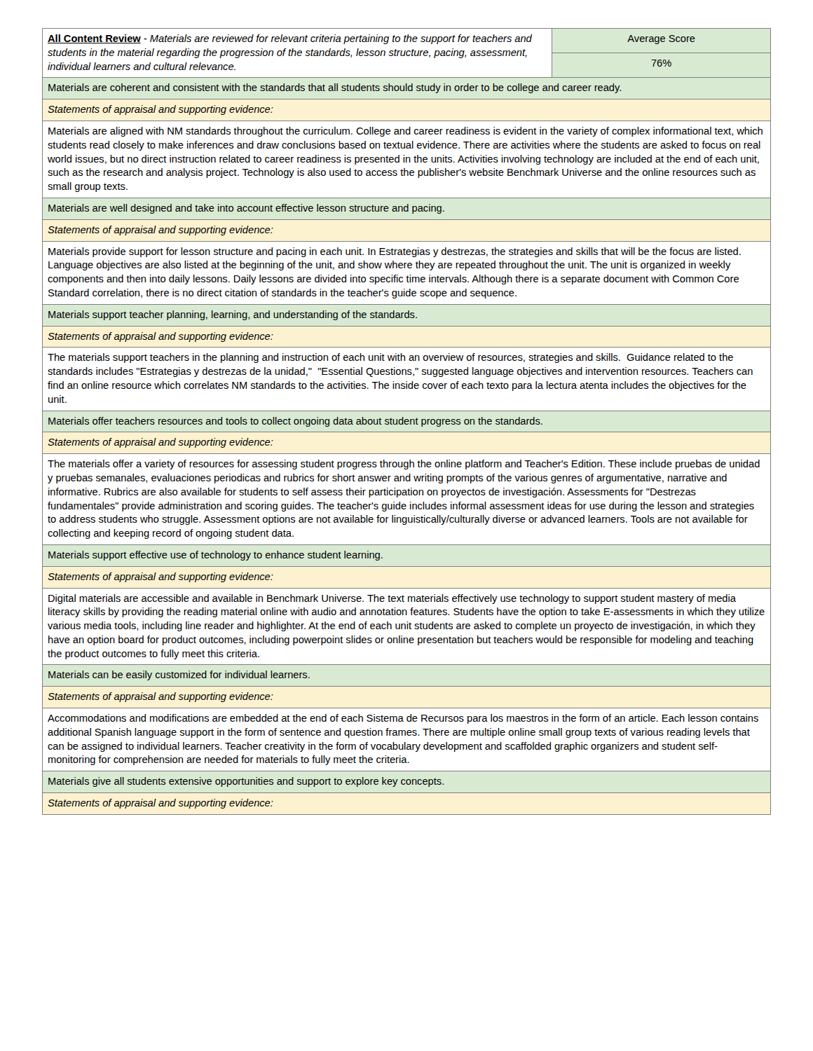| All Content Review - Materials are reviewed for relevant criteria pertaining to the support for teachers and students in the material regarding the progression of the standards, lesson structure, pacing, assessment, individual learners and cultural relevance. | Average Score |
| 76% |
| Materials are coherent and consistent with the standards that all students should study in order to be college and career ready. |
| Statements of appraisal and supporting evidence: |
| Materials are aligned with NM standards throughout the curriculum. College and career readiness is evident in the variety of complex informational text, which students read closely to make inferences and draw conclusions based on textual evidence. There are activities where the students are asked to focus on real world issues, but no direct instruction related to career readiness is presented in the units. Activities involving technology are included at the end of each unit, such as the research and analysis project. Technology is also used to access the publisher's website Benchmark Universe and the online resources such as small group texts. |
| Materials are well designed and take into account effective lesson structure and pacing. |
| Statements of appraisal and supporting evidence: |
| Materials provide support for lesson structure and pacing in each unit. In Estrategias y destrezas, the strategies and skills that will be the focus are listed. Language objectives are also listed at the beginning of the unit, and show where they are repeated throughout the unit. The unit is organized in weekly components and then into daily lessons. Daily lessons are divided into specific time intervals. Although there is a separate document with Common Core Standard correlation, there is no direct citation of standards in the teacher's guide scope and sequence. |
| Materials support teacher planning, learning, and understanding of the standards. |
| Statements of appraisal and supporting evidence: |
| The materials support teachers in the planning and instruction of each unit with an overview of resources, strategies and skills. Guidance related to the standards includes "Estrategias y destrezas de la unidad," "Essential Questions," suggested language objectives and intervention resources. Teachers can find an online resource which correlates NM standards to the activities. The inside cover of each texto para la lectura atenta includes the objectives for the unit. |
| Materials offer teachers resources and tools to collect ongoing data about student progress on the standards. |
| Statements of appraisal and supporting evidence: |
| The materials offer a variety of resources for assessing student progress through the online platform and Teacher's Edition. These include pruebas de unidad y pruebas semanales, evaluaciones periodicas and rubrics for short answer and writing prompts of the various genres of argumentative, narrative and informative. Rubrics are also available for students to self assess their participation on proyectos de investigación. Assessments for "Destrezas fundamentales" provide administration and scoring guides. The teacher's guide includes informal assessment ideas for use during the lesson and strategies to address students who struggle. Assessment options are not available for linguistically/culturally diverse or advanced learners. Tools are not available for collecting and keeping record of ongoing student data. |
| Materials support effective use of technology to enhance student learning. |
| Statements of appraisal and supporting evidence: |
| Digital materials are accessible and available in Benchmark Universe. The text materials effectively use technology to support student mastery of media literacy skills by providing the reading material online with audio and annotation features. Students have the option to take E-assessments in which they utilize various media tools, including line reader and highlighter. At the end of each unit students are asked to complete un proyecto de investigación, in which they have an option board for product outcomes, including powerpoint slides or online presentation but teachers would be responsible for modeling and teaching the product outcomes to fully meet this criteria. |
| Materials can be easily customized for individual learners. |
| Statements of appraisal and supporting evidence: |
| Accommodations and modifications are embedded at the end of each Sistema de Recursos para los maestros in the form of an article. Each lesson contains additional Spanish language support in the form of sentence and question frames. There are multiple online small group texts of various reading levels that can be assigned to individual learners. Teacher creativity in the form of vocabulary development and scaffolded graphic organizers and student self-monitoring for comprehension are needed for materials to fully meet the criteria. |
| Materials give all students extensive opportunities and support to explore key concepts. |
| Statements of appraisal and supporting evidence: |